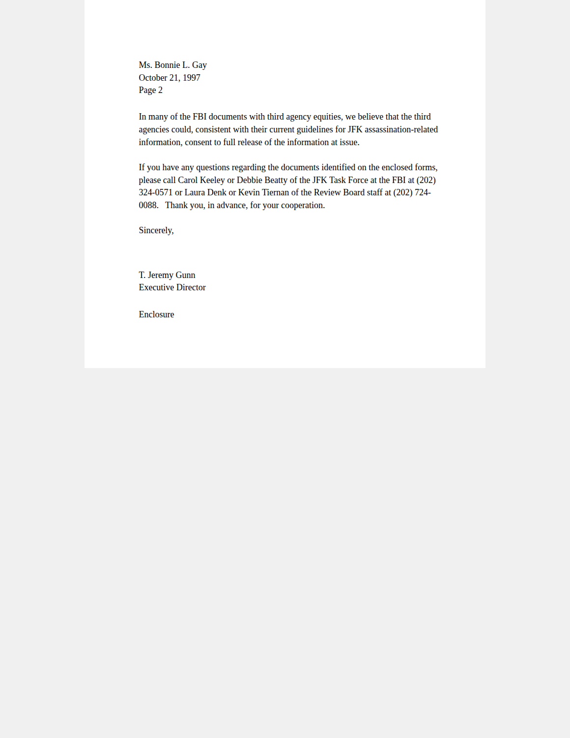Ms. Bonnie L. Gay
October 21, 1997
Page 2
In many of the FBI documents with third agency equities, we believe that the third agencies could, consistent with their current guidelines for JFK assassination-related information, consent to full release of the information at issue.
If you have any questions regarding the documents identified on the enclosed forms, please call Carol Keeley or Debbie Beatty of the JFK Task Force at the FBI at (202) 324-0571 or Laura Denk or Kevin Tiernan of the Review Board staff at (202) 724-0088. Thank you, in advance, for your cooperation.
Sincerely,
T. Jeremy Gunn
Executive Director
Enclosure